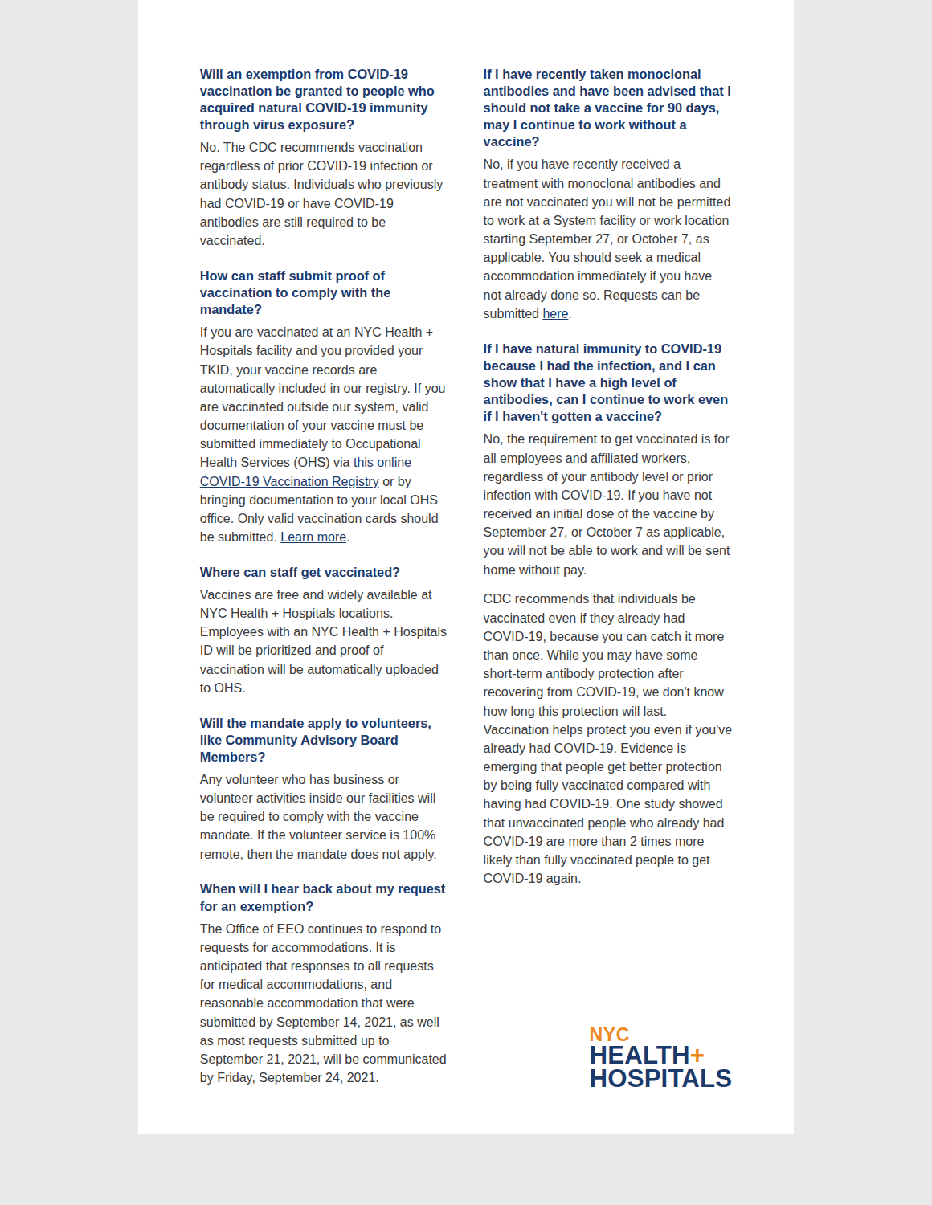Will an exemption from COVID-19 vaccination be granted to people who acquired natural COVID-19 immunity through virus exposure?
No. The CDC recommends vaccination regardless of prior COVID-19 infection or antibody status. Individuals who previously had COVID-19 or have COVID-19 antibodies are still required to be vaccinated.
How can staff submit proof of vaccination to comply with the mandate?
If you are vaccinated at an NYC Health + Hospitals facility and you provided your TKID, your vaccine records are automatically included in our registry. If you are vaccinated outside our system, valid documentation of your vaccine must be submitted immediately to Occupational Health Services (OHS) via this online COVID-19 Vaccination Registry or by bringing documentation to your local OHS office. Only valid vaccination cards should be submitted. Learn more.
Where can staff get vaccinated?
Vaccines are free and widely available at NYC Health + Hospitals locations. Employees with an NYC Health + Hospitals ID will be prioritized and proof of vaccination will be automatically uploaded to OHS.
Will the mandate apply to volunteers, like Community Advisory Board Members?
Any volunteer who has business or volunteer activities inside our facilities will be required to comply with the vaccine mandate. If the volunteer service is 100% remote, then the mandate does not apply.
When will I hear back about my request for an exemption?
The Office of EEO continues to respond to requests for accommodations. It is anticipated that responses to all requests for medical accommodations, and reasonable accommodation that were submitted by September 14, 2021, as well as most requests submitted up to September 21, 2021, will be communicated by Friday, September 24, 2021.
If I have recently taken monoclonal antibodies and have been advised that I should not take a vaccine for 90 days, may I continue to work without a vaccine?
No, if you have recently received a treatment with monoclonal antibodies and are not vaccinated you will not be permitted to work at a System facility or work location starting September 27, or October 7, as applicable. You should seek a medical accommodation immediately if you have not already done so. Requests can be submitted here.
If I have natural immunity to COVID-19 because I had the infection, and I can show that I have a high level of antibodies, can I continue to work even if I haven't gotten a vaccine?
No, the requirement to get vaccinated is for all employees and affiliated workers, regardless of your antibody level or prior infection with COVID-19. If you have not received an initial dose of the vaccine by September 27, or October 7 as applicable, you will not be able to work and will be sent home without pay.
CDC recommends that individuals be vaccinated even if they already had COVID-19, because you can catch it more than once. While you may have some short-term antibody protection after recovering from COVID-19, we don't know how long this protection will last. Vaccination helps protect you even if you've already had COVID-19. Evidence is emerging that people get better protection by being fully vaccinated compared with having had COVID-19. One study showed that unvaccinated people who already had COVID-19 are more than 2 times more likely than fully vaccinated people to get COVID-19 again.
NYC HEALTH+ HOSPITALS